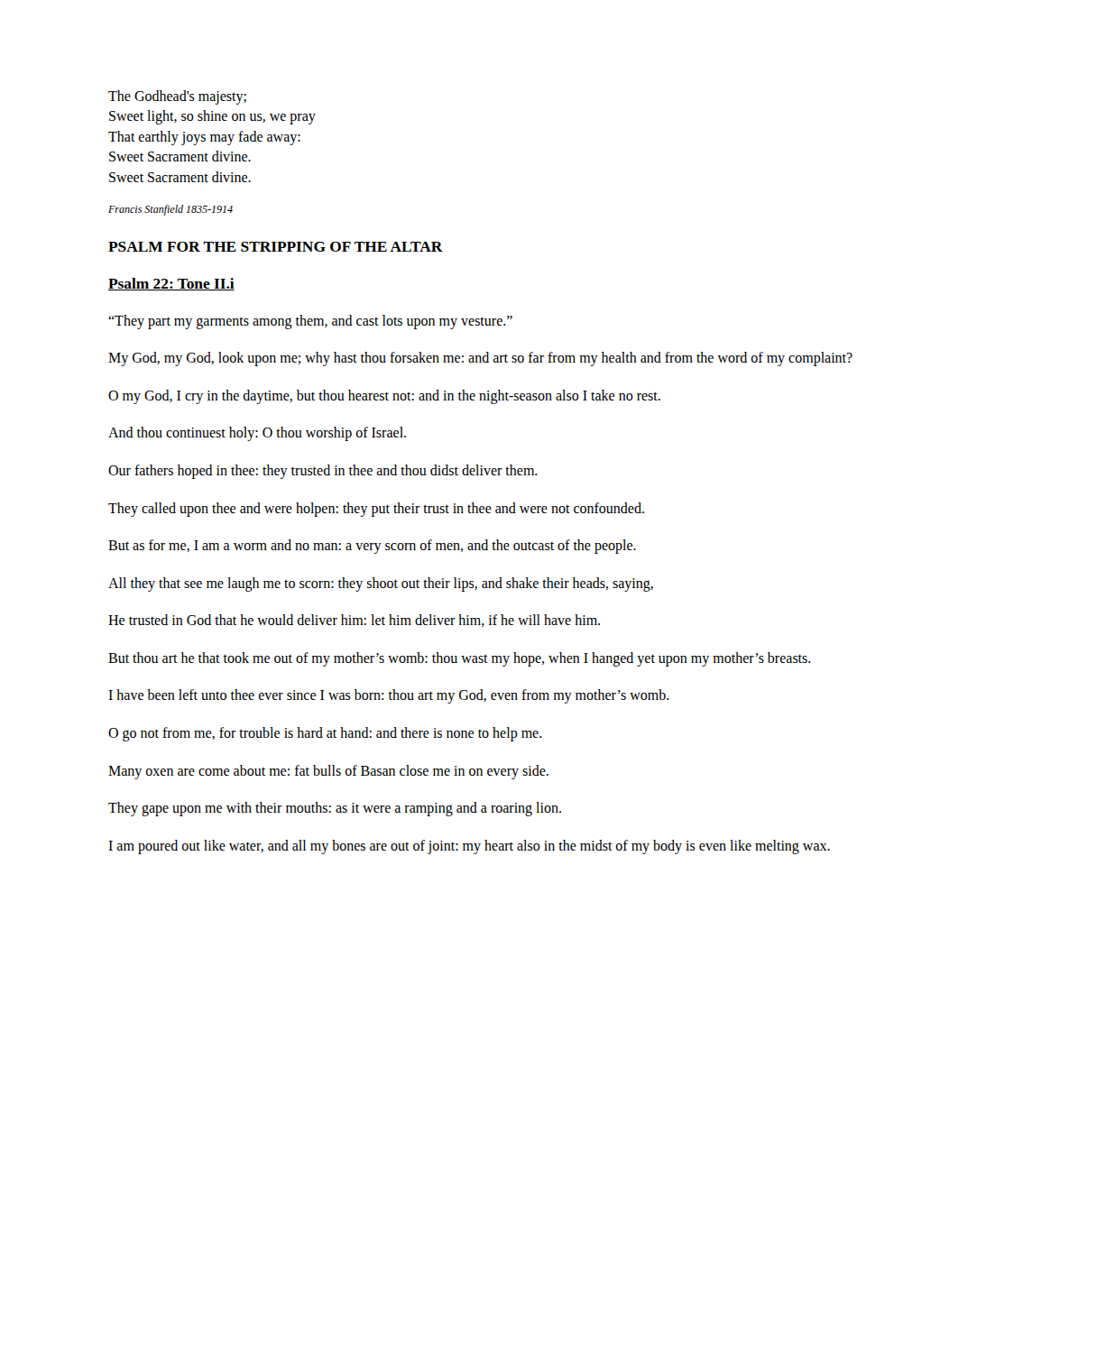The Godhead's majesty;
Sweet light, so shine on us, we pray
That earthly joys may fade away:
Sweet Sacrament divine.
Sweet Sacrament divine.
Francis Stanfield 1835-1914
PSALM FOR THE STRIPPING OF THE ALTAR
Psalm 22: Tone II.i
“They part my garments among them, and cast lots upon my vesture.”
My God, my God, look upon me; why hast thou forsaken me: and art so far from my health and from the word of my complaint?
O my God, I cry in the daytime, but thou hearest not: and in the night-season also I take no rest.
And thou continuest holy: O thou worship of Israel.
Our fathers hoped in thee: they trusted in thee and thou didst deliver them.
They called upon thee and were holpen: they put their trust in thee and were not confounded.
But as for me, I am a worm and no man: a very scorn of men, and the outcast of the people.
All they that see me laugh me to scorn: they shoot out their lips, and shake their heads, saying,
He trusted in God that he would deliver him: let him deliver him, if he will have him.
But thou art he that took me out of my mother’s womb: thou wast my hope, when I hanged yet upon my mother’s breasts.
I have been left unto thee ever since I was born: thou art my God, even from my mother’s womb.
O go not from me, for trouble is hard at hand: and there is none to help me.
Many oxen are come about me: fat bulls of Basan close me in on every side.
They gape upon me with their mouths: as it were a ramping and a roaring lion.
I am poured out like water, and all my bones are out of joint: my heart also in the midst of my body is even like melting wax.